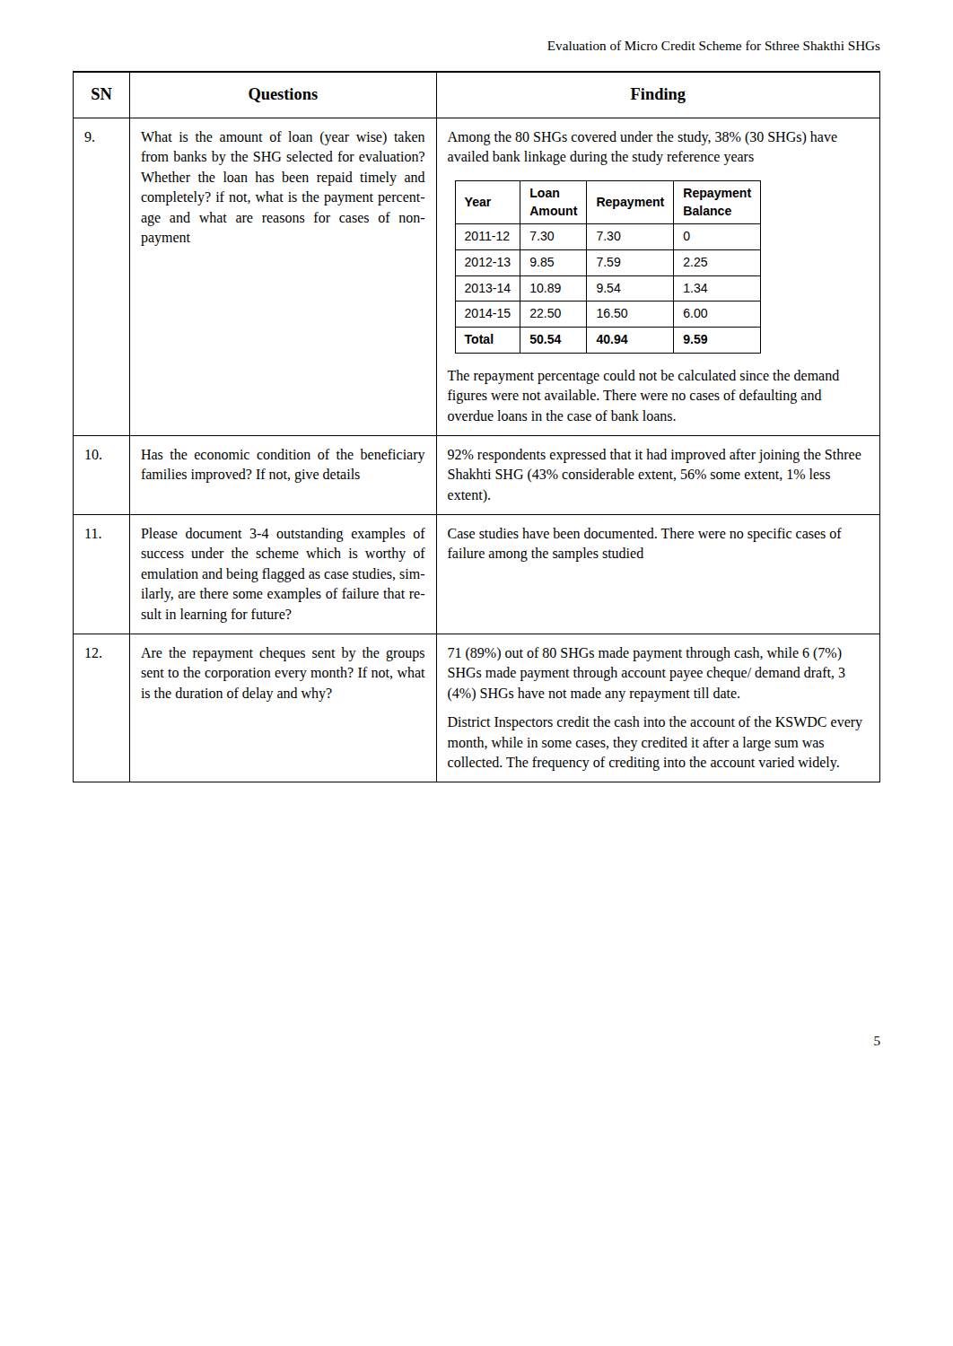Evaluation of Micro Credit Scheme for Sthree Shakthi SHGs
| SN | Questions | Finding |
| --- | --- | --- |
| 9. | What is the amount of loan (year wise) taken from banks by the SHG selected for evaluation? Whether the loan has been repaid timely and completely? if not, what is the payment percentage and what are reasons for cases of non-payment | Among the 80 SHGs covered under the study, 38% (30 SHGs) have availed bank linkage during the study reference years / Year / Loan Amount / Repayment / Repayment Balance / / --- / --- / --- / --- / / 2011-12 / 7.30 / 7.30 / 0 / / 2012-13 / 9.85 / 7.59 / 2.25 / / 2013-14 / 10.89 / 9.54 / 1.34 / / 2014-15 / 22.50 / 16.50 / 6.00 / / Total / 50.54 / 40.94 / 9.59 / The repayment percentage could not be calculated since the demand figures were not available. There were no cases of defaulting and overdue loans in the case of bank loans. |
| 10. | Has the economic condition of the beneficiary families improved? If not, give details | 92% respondents expressed that it had improved after joining the Sthree Shakhti SHG (43% considerable extent, 56% some extent, 1% less extent). |
| 11. | Please document 3-4 outstanding examples of success under the scheme which is worthy of emulation and being flagged as case studies, similarly, are there some examples of failure that result in learning for future? | Case studies have been documented. There were no specific cases of failure among the samples studied |
| 12. | Are the repayment cheques sent by the groups sent to the corporation every month? If not, what is the duration of delay and why? | 71 (89%) out of 80 SHGs made payment through cash, while 6 (7%) SHGs made payment through account payee cheque/ demand draft, 3 (4%) SHGs have not made any repayment till date. District Inspectors credit the cash into the account of the KSWDC every month, while in some cases, they credited it after a large sum was collected. The frequency of crediting into the account varied widely. |
5